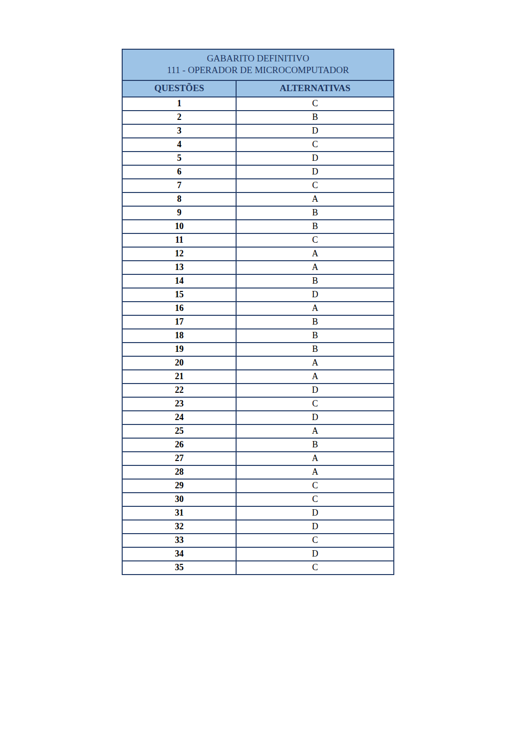GABARITO DEFINITIVO 111 - OPERADOR DE MICROCOMPUTADOR
| QUESTÕES | ALTERNATIVAS |
| --- | --- |
| 1 | C |
| 2 | B |
| 3 | D |
| 4 | C |
| 5 | D |
| 6 | D |
| 7 | C |
| 8 | A |
| 9 | B |
| 10 | B |
| 11 | C |
| 12 | A |
| 13 | A |
| 14 | B |
| 15 | D |
| 16 | A |
| 17 | B |
| 18 | B |
| 19 | B |
| 20 | A |
| 21 | A |
| 22 | D |
| 23 | C |
| 24 | D |
| 25 | A |
| 26 | B |
| 27 | A |
| 28 | A |
| 29 | C |
| 30 | C |
| 31 | D |
| 32 | D |
| 33 | C |
| 34 | D |
| 35 | C |